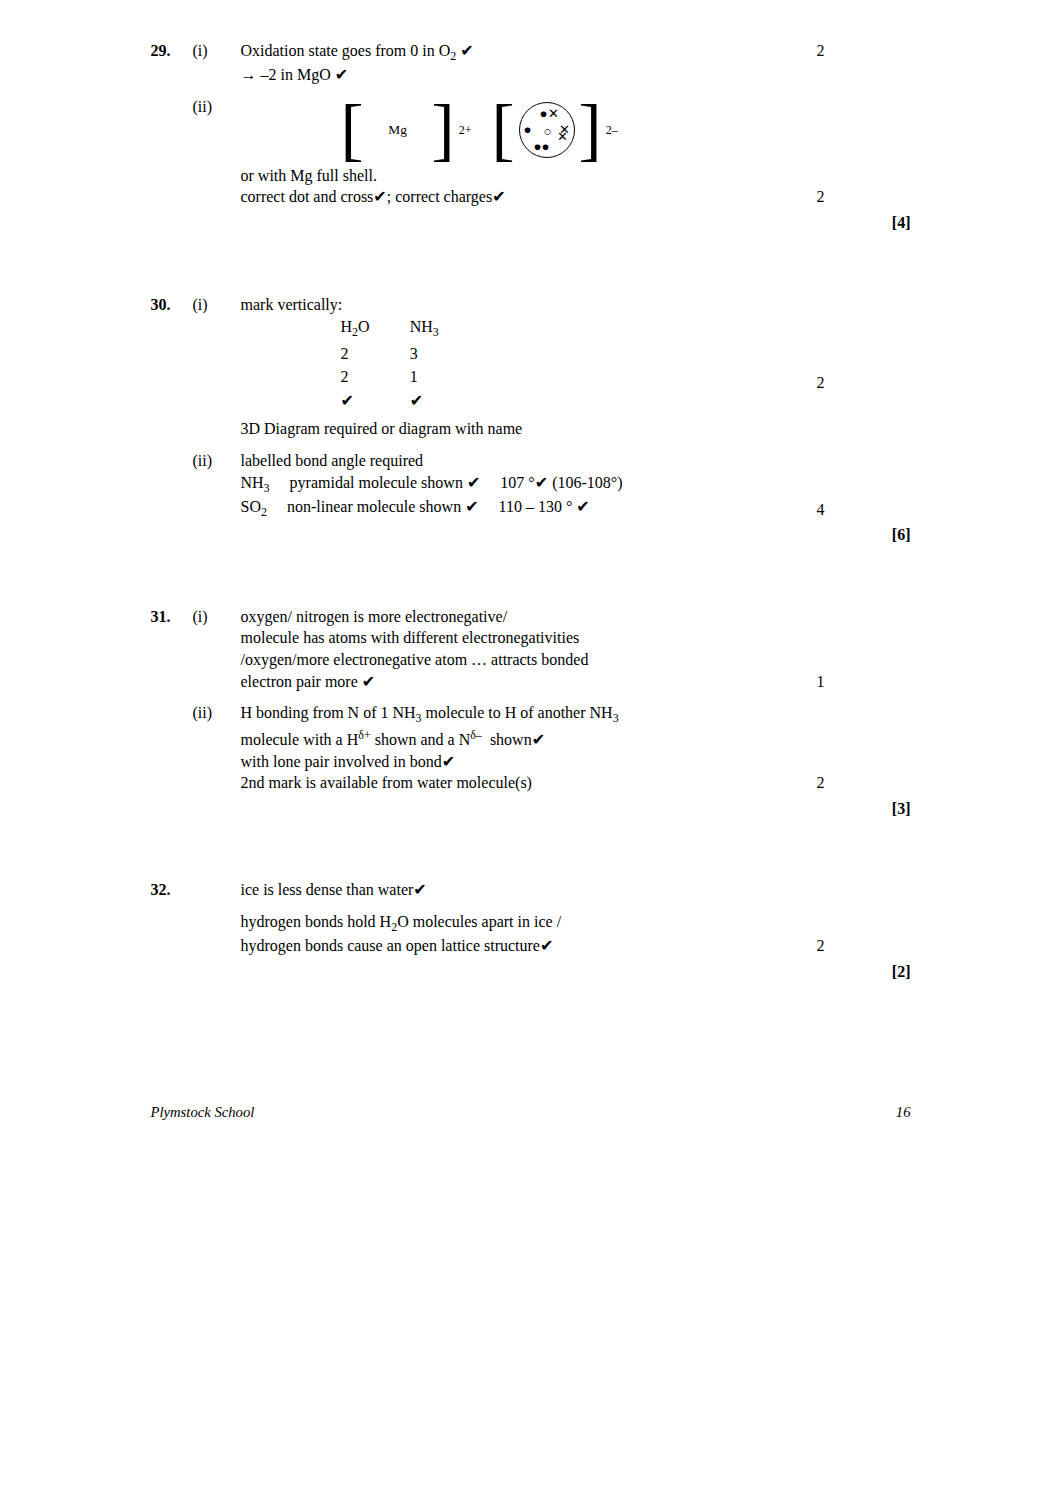29.
(i)
Oxidation state goes from 0 in O2 ✔
→ –2 in MgO ✔
2
(ii)
[ Mg ] 2+ [ ●✕ ○ ● ✕ ●● ✕ ] 2–
or with Mg full shell.
correct dot and cross✔; correct charges✔
2
[4]
30.
(i)
mark vertically:
| H 2 O | NH 3 |
| 2 | 3 |
| 2 | 1 |
| ✔ | ✔ |
3D Diagram required or diagram with name
2
(ii)
labelled bond angle required
NH3 pyramidal molecule shown ✔ 107 °✔ (106-108°)
SO2 non-linear molecule shown ✔ 110 – 130 ° ✔
4
[6]
31.
(i)
oxygen/ nitrogen is more electronegative/
molecule has atoms with different electronegativities
/oxygen/more electronegative atom … attracts bonded
electron pair more ✔
1
(ii)
H bonding from N of 1 NH3 molecule to H of another NH3
molecule with a Hδ+ shown and a Nδ– shown✔
with lone pair involved in bond✔
2nd mark is available from water molecule(s)
2
[3]
32.
ice is less dense than water✔
hydrogen bonds hold H2 O molecules apart in ice /
hydrogen bonds cause an open lattice structure✔
2
[2]
Plymstock School
16